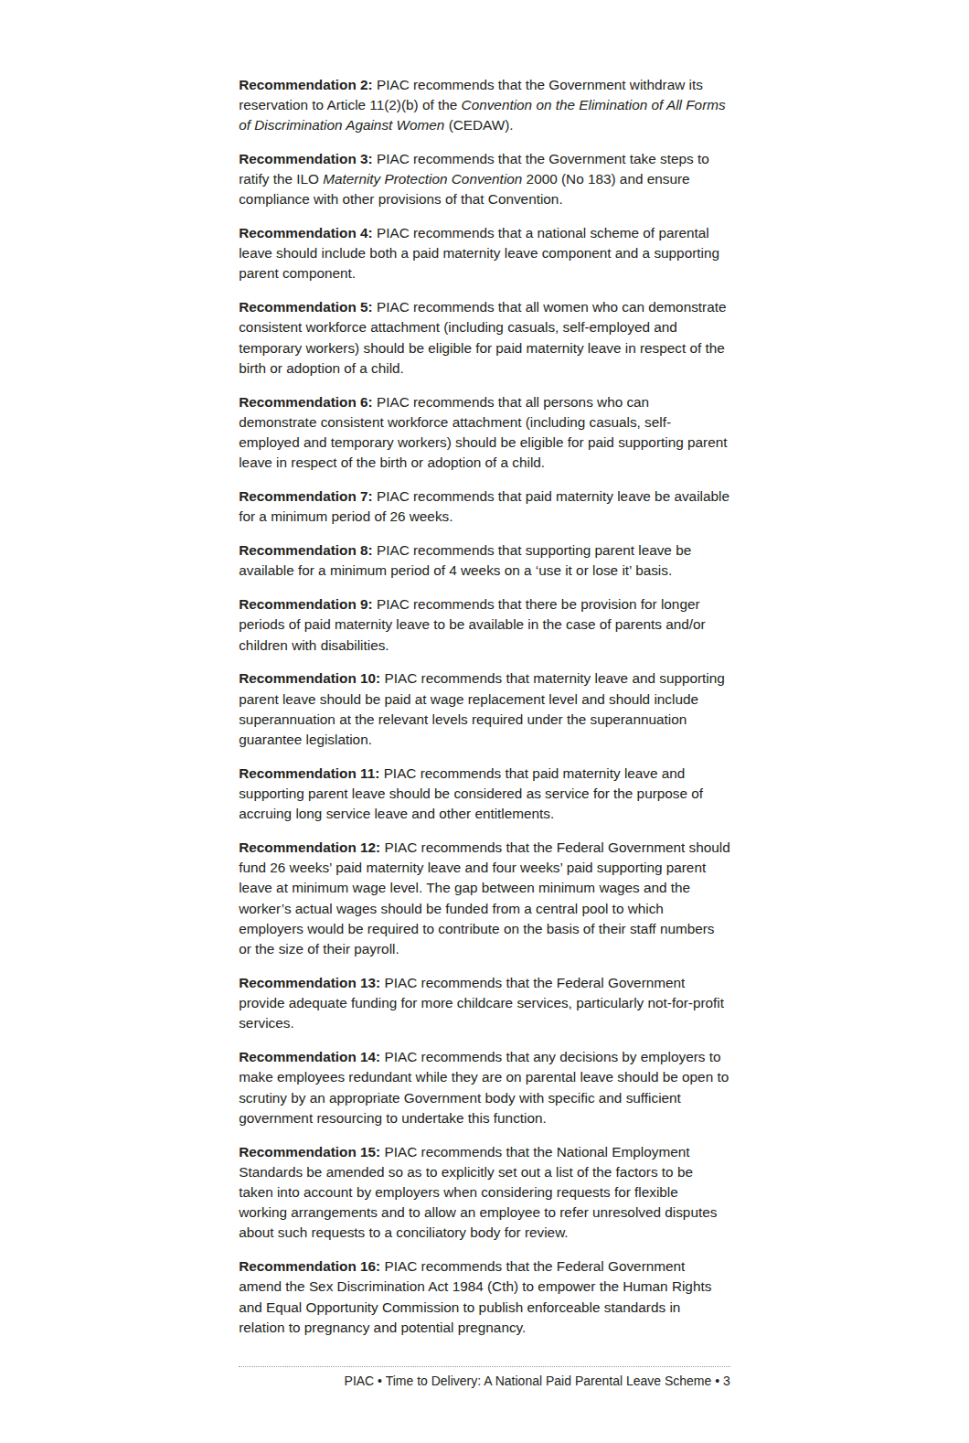Recommendation 2: PIAC recommends that the Government withdraw its reservation to Article 11(2)(b) of the Convention on the Elimination of All Forms of Discrimination Against Women (CEDAW).
Recommendation 3: PIAC recommends that the Government take steps to ratify the ILO Maternity Protection Convention 2000 (No 183) and ensure compliance with other provisions of that Convention.
Recommendation 4: PIAC recommends that a national scheme of parental leave should include both a paid maternity leave component and a supporting parent component.
Recommendation 5: PIAC recommends that all women who can demonstrate consistent workforce attachment (including casuals, self-employed and temporary workers) should be eligible for paid maternity leave in respect of the birth or adoption of a child.
Recommendation 6: PIAC recommends that all persons who can demonstrate consistent workforce attachment (including casuals, self-employed and temporary workers) should be eligible for paid supporting parent leave in respect of the birth or adoption of a child.
Recommendation 7: PIAC recommends that paid maternity leave be available for a minimum period of 26 weeks.
Recommendation 8: PIAC recommends that supporting parent leave be available for a minimum period of 4 weeks on a ‘use it or lose it’ basis.
Recommendation 9: PIAC recommends that there be provision for longer periods of paid maternity leave to be available in the case of parents and/or children with disabilities.
Recommendation 10: PIAC recommends that maternity leave and supporting parent leave should be paid at wage replacement level and should include superannuation at the relevant levels required under the superannuation guarantee legislation.
Recommendation 11: PIAC recommends that paid maternity leave and supporting parent leave should be considered as service for the purpose of accruing long service leave and other entitlements.
Recommendation 12: PIAC recommends that the Federal Government should fund 26 weeks’ paid maternity leave and four weeks’ paid supporting parent leave at minimum wage level. The gap between minimum wages and the worker’s actual wages should be funded from a central pool to which employers would be required to contribute on the basis of their staff numbers or the size of their payroll.
Recommendation 13: PIAC recommends that the Federal Government provide adequate funding for more childcare services, particularly not-for-profit services.
Recommendation 14: PIAC recommends that any decisions by employers to make employees redundant while they are on parental leave should be open to scrutiny by an appropriate Government body with specific and sufficient government resourcing to undertake this function.
Recommendation 15: PIAC recommends that the National Employment Standards be amended so as to explicitly set out a list of the factors to be taken into account by employers when considering requests for flexible working arrangements and to allow an employee to refer unresolved disputes about such requests to a conciliatory body for review.
Recommendation 16: PIAC recommends that the Federal Government amend the Sex Discrimination Act 1984 (Cth) to empower the Human Rights and Equal Opportunity Commission to publish enforceable standards in relation to pregnancy and potential pregnancy.
PIAC • Time to Delivery: A National Paid Parental Leave Scheme • 3